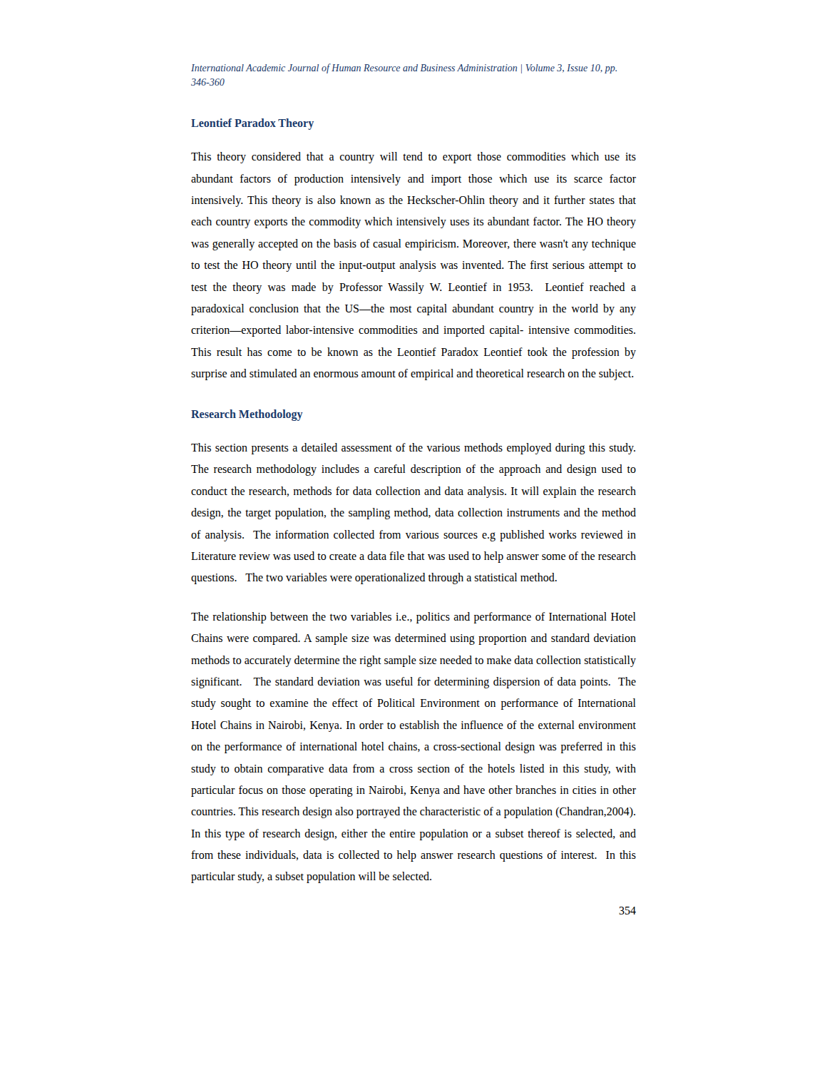International Academic Journal of Human Resource and Business Administration | Volume 3, Issue 10, pp. 346-360
Leontief Paradox Theory
This theory considered that a country will tend to export those commodities which use its abundant factors of production intensively and import those which use its scarce factor intensively. This theory is also known as the Heckscher-Ohlin theory and it further states that each country exports the commodity which intensively uses its abundant factor. The HO theory was generally accepted on the basis of casual empiricism. Moreover, there wasn't any technique to test the HO theory until the input-output analysis was invented. The first serious attempt to test the theory was made by Professor Wassily W. Leontief in 1953. Leontief reached a paradoxical conclusion that the US—the most capital abundant country in the world by any criterion—exported labor-intensive commodities and imported capital- intensive commodities. This result has come to be known as the Leontief Paradox Leontief took the profession by surprise and stimulated an enormous amount of empirical and theoretical research on the subject.
Research Methodology
This section presents a detailed assessment of the various methods employed during this study. The research methodology includes a careful description of the approach and design used to conduct the research, methods for data collection and data analysis. It will explain the research design, the target population, the sampling method, data collection instruments and the method of analysis. The information collected from various sources e.g published works reviewed in Literature review was used to create a data file that was used to help answer some of the research questions. The two variables were operationalized through a statistical method.
The relationship between the two variables i.e., politics and performance of International Hotel Chains were compared. A sample size was determined using proportion and standard deviation methods to accurately determine the right sample size needed to make data collection statistically significant. The standard deviation was useful for determining dispersion of data points. The study sought to examine the effect of Political Environment on performance of International Hotel Chains in Nairobi, Kenya. In order to establish the influence of the external environment on the performance of international hotel chains, a cross-sectional design was preferred in this study to obtain comparative data from a cross section of the hotels listed in this study, with particular focus on those operating in Nairobi, Kenya and have other branches in cities in other countries. This research design also portrayed the characteristic of a population (Chandran,2004). In this type of research design, either the entire population or a subset thereof is selected, and from these individuals, data is collected to help answer research questions of interest. In this particular study, a subset population will be selected.
354